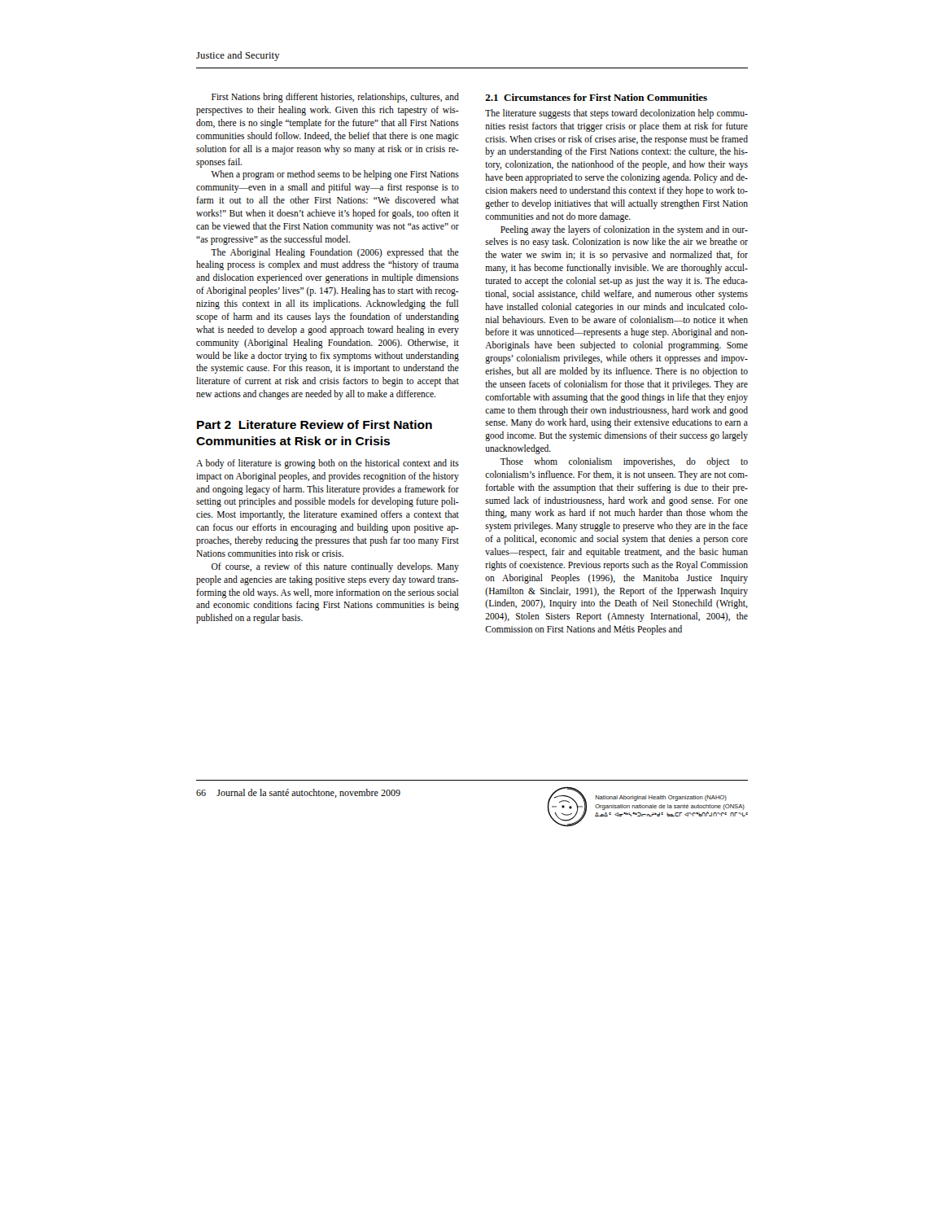Justice and Security
First Nations bring different histories, relationships, cultures, and perspectives to their healing work. Given this rich tapestry of wisdom, there is no single “template for the future” that all First Nations communities should follow. Indeed, the belief that there is one magic solution for all is a major reason why so many at risk or in crisis responses fail.
When a program or method seems to be helping one First Nations community—even in a small and pitiful way—a first response is to farm it out to all the other First Nations: “We discovered what works!” But when it doesn’t achieve it’s hoped for goals, too often it can be viewed that the First Nation community was not “as active” or “as progressive” as the successful model.
The Aboriginal Healing Foundation (2006) expressed that the healing process is complex and must address the “history of trauma and dislocation experienced over generations in multiple dimensions of Aboriginal peoples’ lives” (p. 147). Healing has to start with recognizing this context in all its implications. Acknowledging the full scope of harm and its causes lays the foundation of understanding what is needed to develop a good approach toward healing in every community (Aboriginal Healing Foundation. 2006). Otherwise, it would be like a doctor trying to fix symptoms without understanding the systemic cause. For this reason, it is important to understand the literature of current at risk and crisis factors to begin to accept that new actions and changes are needed by all to make a difference.
Part 2 Literature Review of First Nation Communities at Risk or in Crisis
A body of literature is growing both on the historical context and its impact on Aboriginal peoples, and provides recognition of the history and ongoing legacy of harm. This literature provides a framework for setting out principles and possible models for developing future policies. Most importantly, the literature examined offers a context that can focus our efforts in encouraging and building upon positive approaches, thereby reducing the pressures that push far too many First Nations communities into risk or crisis.
Of course, a review of this nature continually develops. Many people and agencies are taking positive steps every day toward transforming the old ways. As well, more information on the serious social and economic conditions facing First Nations communities is being published on a regular basis.
2.1 Circumstances for First Nation Communities
The literature suggests that steps toward decolonization help communities resist factors that trigger crisis or place them at risk for future crisis. When crises or risk of crises arise, the response must be framed by an understanding of the First Nations context: the culture, the history, colonization, the nationhood of the people, and how their ways have been appropriated to serve the colonizing agenda. Policy and decision makers need to understand this context if they hope to work together to develop initiatives that will actually strengthen First Nation communities and not do more damage.
Peeling away the layers of colonization in the system and in ourselves is no easy task. Colonization is now like the air we breathe or the water we swim in; it is so pervasive and normalized that, for many, it has become functionally invisible. We are thoroughly acculturated to accept the colonial set-up as just the way it is. The educational, social assistance, child welfare, and numerous other systems have installed colonial categories in our minds and inculcated colonial behaviours. Even to be aware of colonialism—to notice it when before it was unnoticed—represents a huge step. Aboriginal and non-Aboriginals have been subjected to colonial programming. Some groups’ colonialism privileges, while others it oppresses and impoverishes, but all are molded by its influence. There is no objection to the unseen facets of colonialism for those that it privileges. They are comfortable with assuming that the good things in life that they enjoy came to them through their own industriousness, hard work and good sense. Many do work hard, using their extensive educations to earn a good income. But the systemic dimensions of their success go largely unacknowledged.
Those whom colonialism impoverishes, do object to colonialism’s influence. For them, it is not unseen. They are not comfortable with the assumption that their suffering is due to their presumed lack of industriousness, hard work and good sense. For one thing, many work as hard if not much harder than those whom the system privileges. Many struggle to preserve who they are in the face of a political, economic and social system that denies a person core values—respect, fair and equitable treatment, and the basic human rights of coexistence. Previous reports such as the Royal Commission on Aboriginal Peoples (1996), the Manitoba Justice Inquiry (Hamilton & Sinclair, 1991), the Report of the Ipperwash Inquiry (Linden, 2007), Inquiry into the Death of Neil Stonechild (Wright, 2004), Stolen Sisters Report (Amnesty International, 2004), the Commission on First Nations and Métis Peoples and
66 Journal de la santé autochtone, novembre 2009
National Aboriginal Health Organization (NAHO)
Organisation nationale de la santé autochtone (ONSA)
ᐃᓄᐃᑦ ᐊᓂᖅᓴᖅᑐᓕᕆᔨᒃᑯᑦ ᑲᓇᑕᒥ ᐊᖏᖃᑎᒌᒍᑎᖏᑦ ᑎᒥᖓᑦ